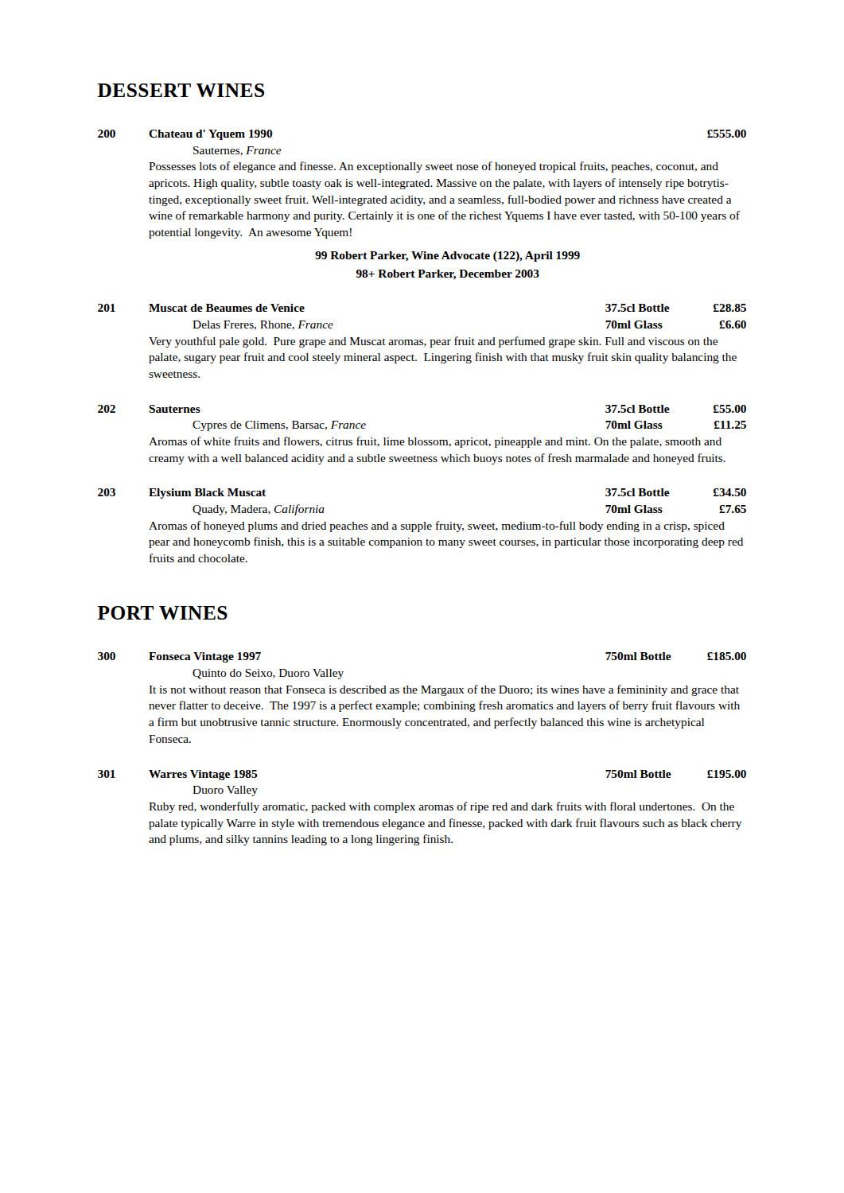DESSERT WINES
200 Chateau d' Yquem 1990 £555.00
Sauternes, France
Possesses lots of elegance and finesse. An exceptionally sweet nose of honeyed tropical fruits, peaches, coconut, and apricots. High quality, subtle toasty oak is well-integrated. Massive on the palate, with layers of intensely ripe botrytis-tinged, exceptionally sweet fruit. Well-integrated acidity, and a seamless, full-bodied power and richness have created a wine of remarkable harmony and purity. Certainly it is one of the richest Yquems I have ever tasted, with 50-100 years of potential longevity. An awesome Yquem!
99 Robert Parker, Wine Advocate (122), April 1999
98+ Robert Parker, December 2003
201 Muscat de Beaumes de Venice 37.5cl Bottle£28.85
Delas Freres, Rhone, France 70ml Glass£6.60
Very youthful pale gold. Pure grape and Muscat aromas, pear fruit and perfumed grape skin. Full and viscous on the palate, sugary pear fruit and cool steely mineral aspect. Lingering finish with that musky fruit skin quality balancing the sweetness.
202 Sauternes 37.5cl Bottle£55.00
Cypres de Climens, Barsac, France 70ml Glass£11.25
Aromas of white fruits and flowers, citrus fruit, lime blossom, apricot, pineapple and mint. On the palate, smooth and creamy with a well balanced acidity and a subtle sweetness which buoys notes of fresh marmalade and honeyed fruits.
203 Elysium Black Muscat 37.5cl Bottle£34.50
Quady, Madera, California 70ml Glass£7.65
Aromas of honeyed plums and dried peaches and a supple fruity, sweet, medium-to-full body ending in a crisp, spiced pear and honeycomb finish, this is a suitable companion to many sweet courses, in particular those incorporating deep red fruits and chocolate.
PORT WINES
300 Fonseca Vintage 1997 750ml Bottle£185.00
Quinto do Seixo, Duoro Valley
It is not without reason that Fonseca is described as the Margaux of the Duoro; its wines have a femininity and grace that never flatter to deceive. The 1997 is a perfect example; combining fresh aromatics and layers of berry fruit flavours with a firm but unobtrusive tannic structure. Enormously concentrated, and perfectly balanced this wine is archetypical Fonseca.
301 Warres Vintage 1985 750ml Bottle£195.00
Duoro Valley
Ruby red, wonderfully aromatic, packed with complex aromas of ripe red and dark fruits with floral undertones. On the palate typically Warre in style with tremendous elegance and finesse, packed with dark fruit flavours such as black cherry and plums, and silky tannins leading to a long lingering finish.